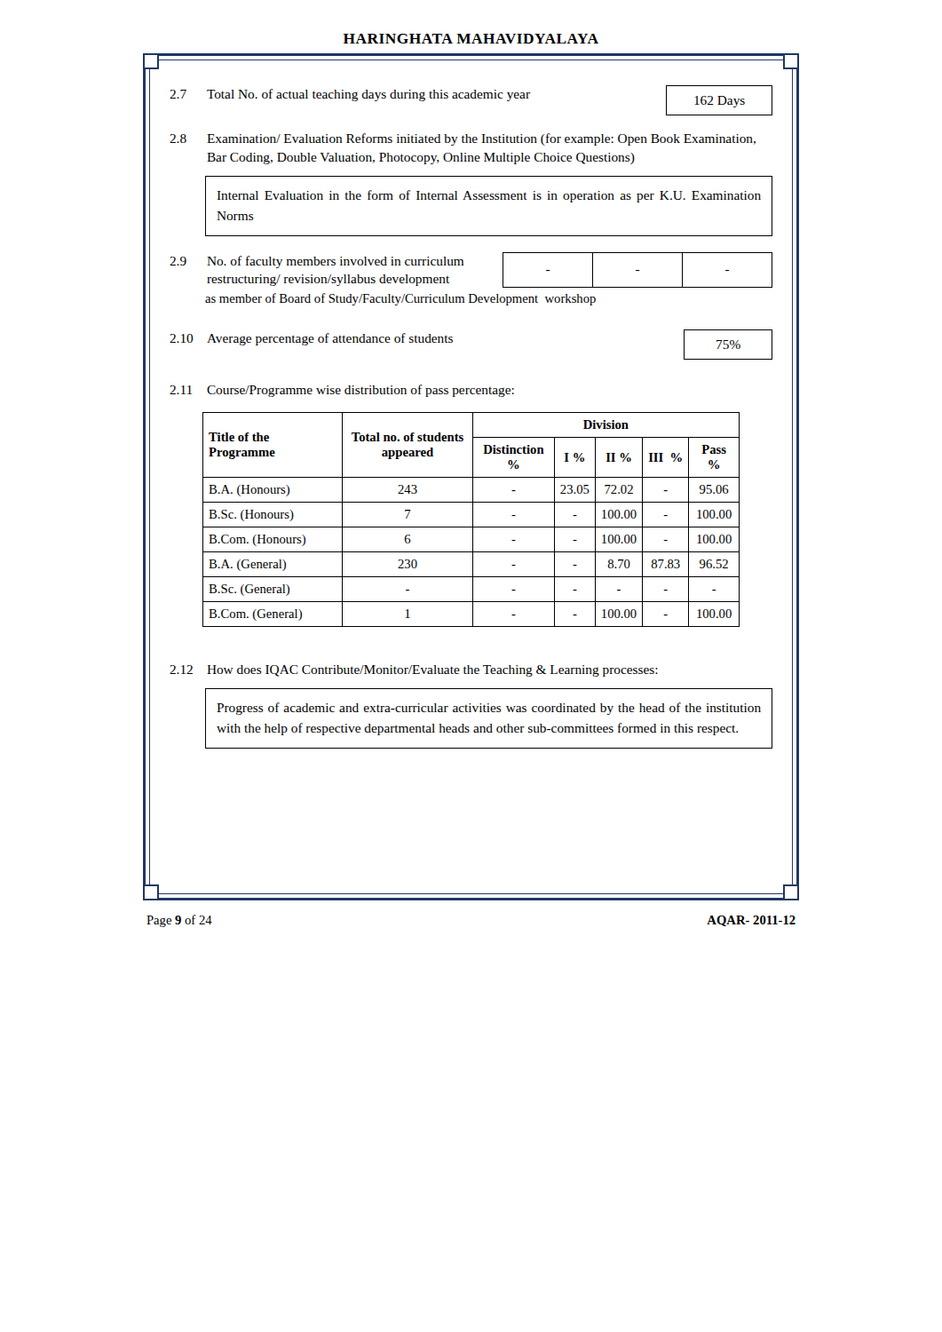HARINGHATA MAHAVIDYALAYA
2.7
Total No. of actual teaching days during this academic year
162 Days
2.8
Examination/ Evaluation Reforms initiated by the Institution (for example: Open Book Examination, Bar Coding, Double Valuation, Photocopy, Online Multiple Choice Questions)
Internal Evaluation in the form of Internal Assessment is in operation as per K.U. Examination Norms
2.9
No. of faculty members involved in curriculum
restructuring/ revision/syllabus development
-
-
-
as member of Board of Study/Faculty/Curriculum Development workshop
2.10
Average percentage of attendance of students
75%
2.11
Course/Programme wise distribution of pass percentage:
| Title of the Programme | Total no. of students appeared | Division |
| --- | --- | --- |
| Distinction % | I % | II % | III % | Pass % |
| B.A. (Honours) | 243 | - | 23.05 | 72.02 | - | 95.06 |
| B.Sc. (Honours) | 7 | - | - | 100.00 | - | 100.00 |
| B.Com. (Honours) | 6 | - | - | 100.00 | - | 100.00 |
| B.A. (General) | 230 | - | - | 8.70 | 87.83 | 96.52 |
| B.Sc. (General) | - | - | - | - | - | - |
| B.Com. (General) | 1 | - | - | 100.00 | - | 100.00 |
2.12
How does IQAC Contribute/Monitor/Evaluate the Teaching & Learning processes:
Progress of academic and extra-curricular activities was coordinated by the head of the institution with the help of respective departmental heads and other sub-committees formed in this respect.
Page 9 of 24
AQAR- 2011-12